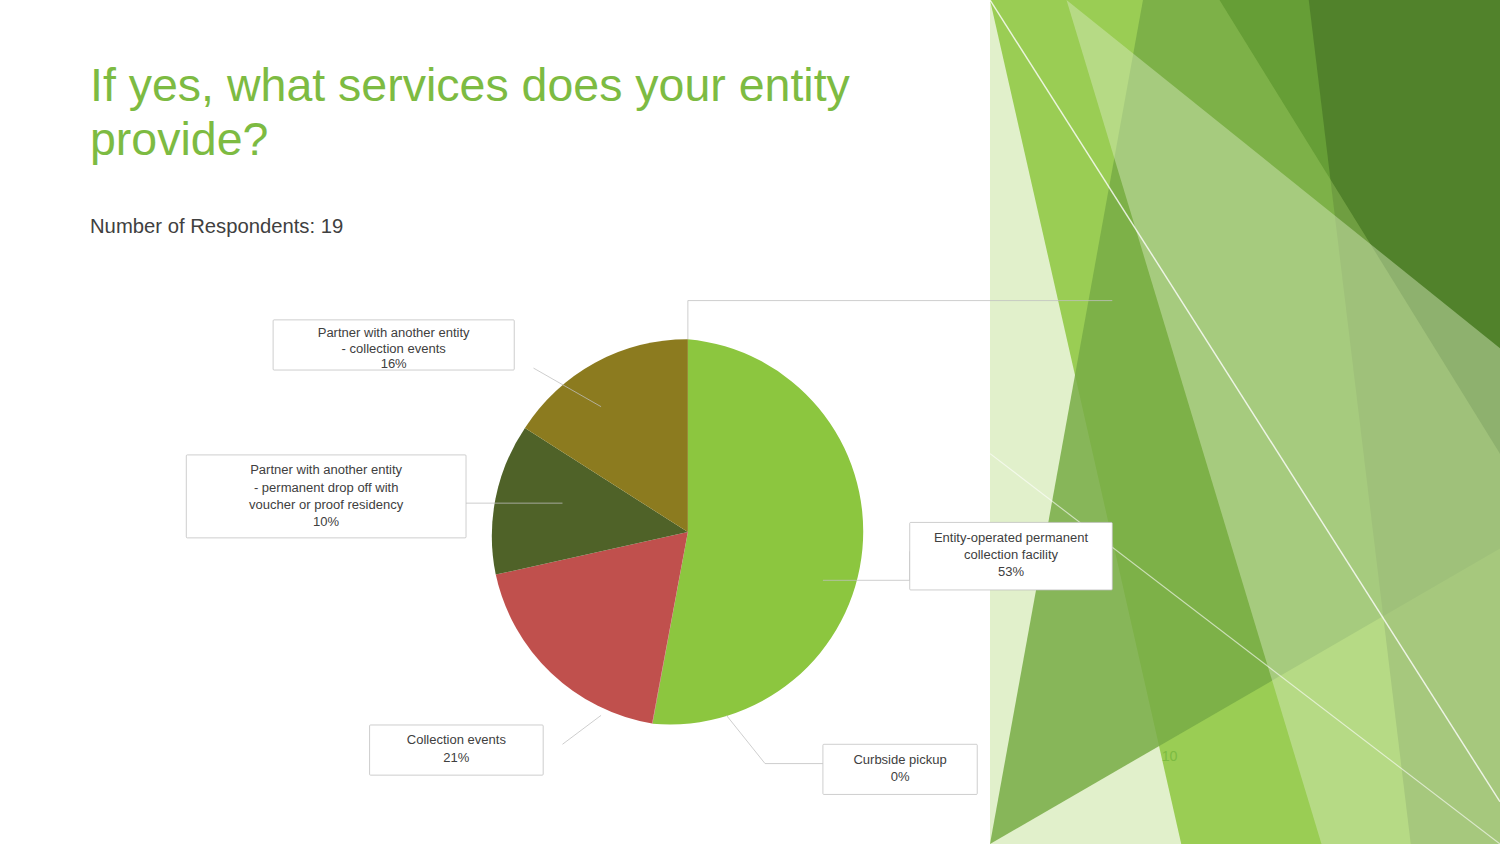If yes, what services does your entity provide?
Number of Respondents: 19
Partner with another entity - collection events 16% Partner with another entity - permanent drop off with voucher or proof residency 10% Collection events 21% Entity-operated permanent collection facility 53% Curbside pickup 0%
10